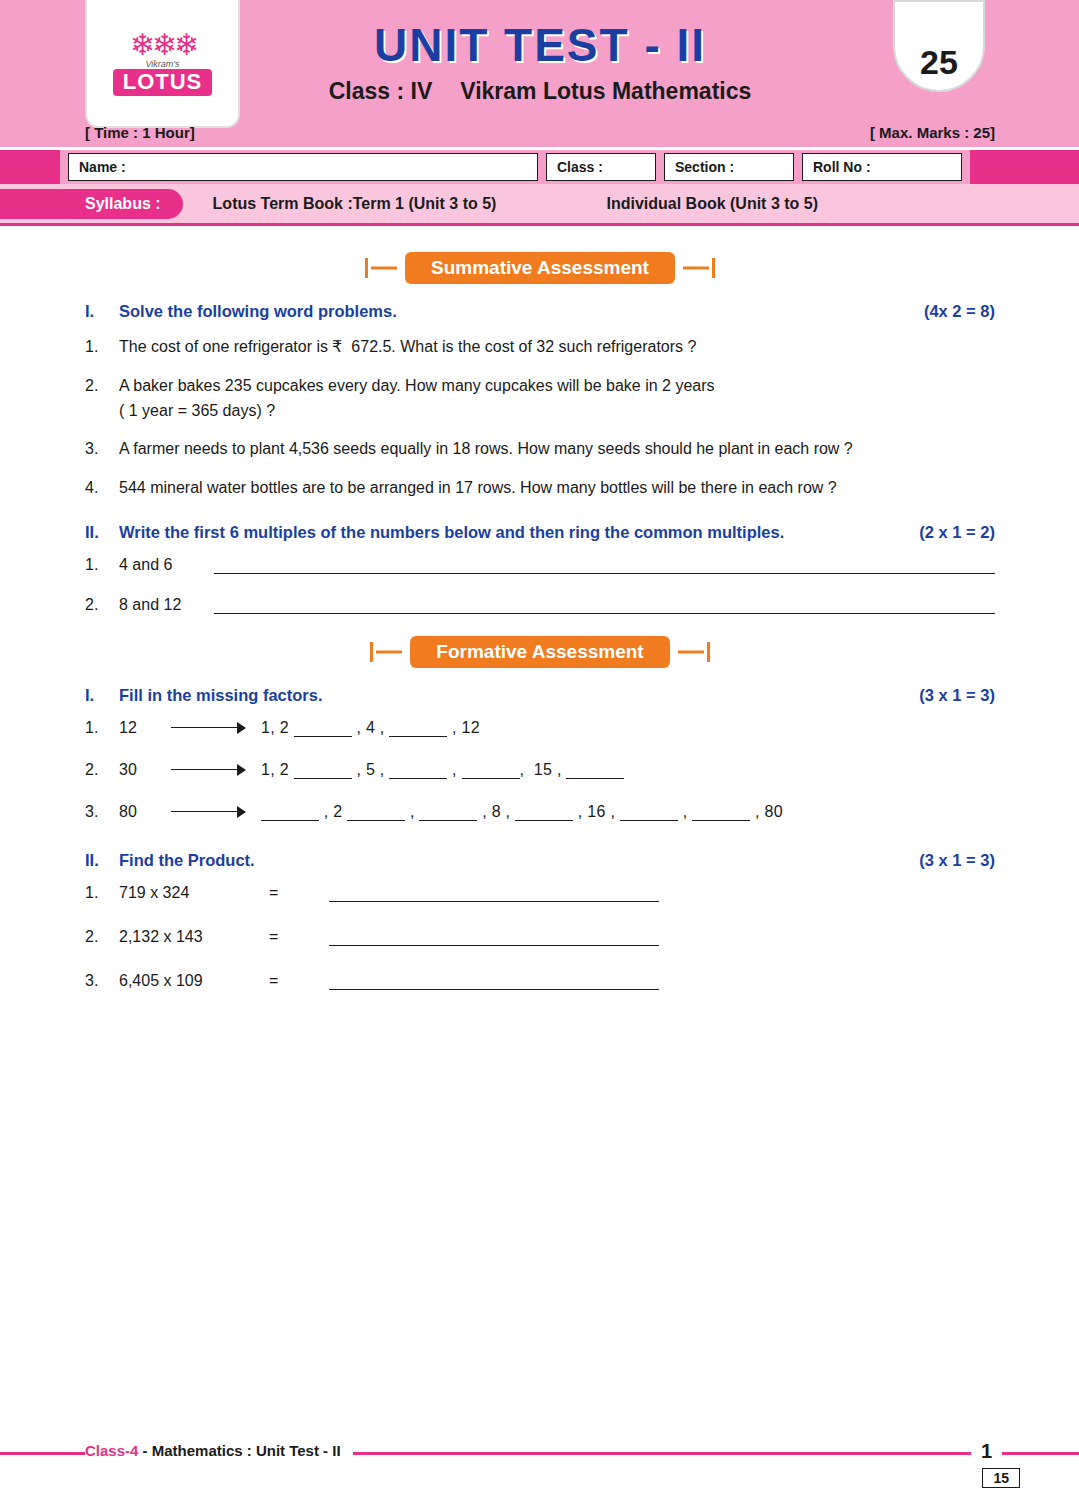❄❄❄
Vikram's
LOTUS
UNIT TEST - II
Class : IV Vikram Lotus Mathematics
25
[ Time : 1 Hour]
[ Max. Marks : 25]
Name :
Class :
Section :
Roll No :
Syllabus :
Lotus Term Book :Term 1 (Unit 3 to 5)
Individual Book (Unit 3 to 5)
Summative Assessment
I. Solve the following word problems. (4x 2 = 8)
1. The cost of one refrigerator is ₹ 672.5. What is the cost of 32 such refrigerators ?
2. A baker bakes 235 cupcakes every day. How many cupcakes will be bake in 2 years
( 1 year = 365 days) ?
3. A farmer needs to plant 4,536 seeds equally in 18 rows. How many seeds should he plant in each row ?
4. 544 mineral water bottles are to be arranged in 17 rows. How many bottles will be there in each row ?
II. Write the first 6 multiples of the numbers below and then ring the common multiples. (2 x 1 = 2)
1. 4 and 6
2. 8 and 12
Formative Assessment
I. Fill in the missing factors. (3 x 1 = 3)
1. 12 1, 2 , 4 , , 12
2. 30 1, 2 , 5 , , , 15 ,
3. 80 , 2 , , 8 , , 16 , , , 80
II. Find the Product. (3 x 1 = 3)
1. 719 x 324=
2. 2,132 x 143=
3. 6,405 x 109=
Class-4 - Mathematics : Unit Test - II
1
15